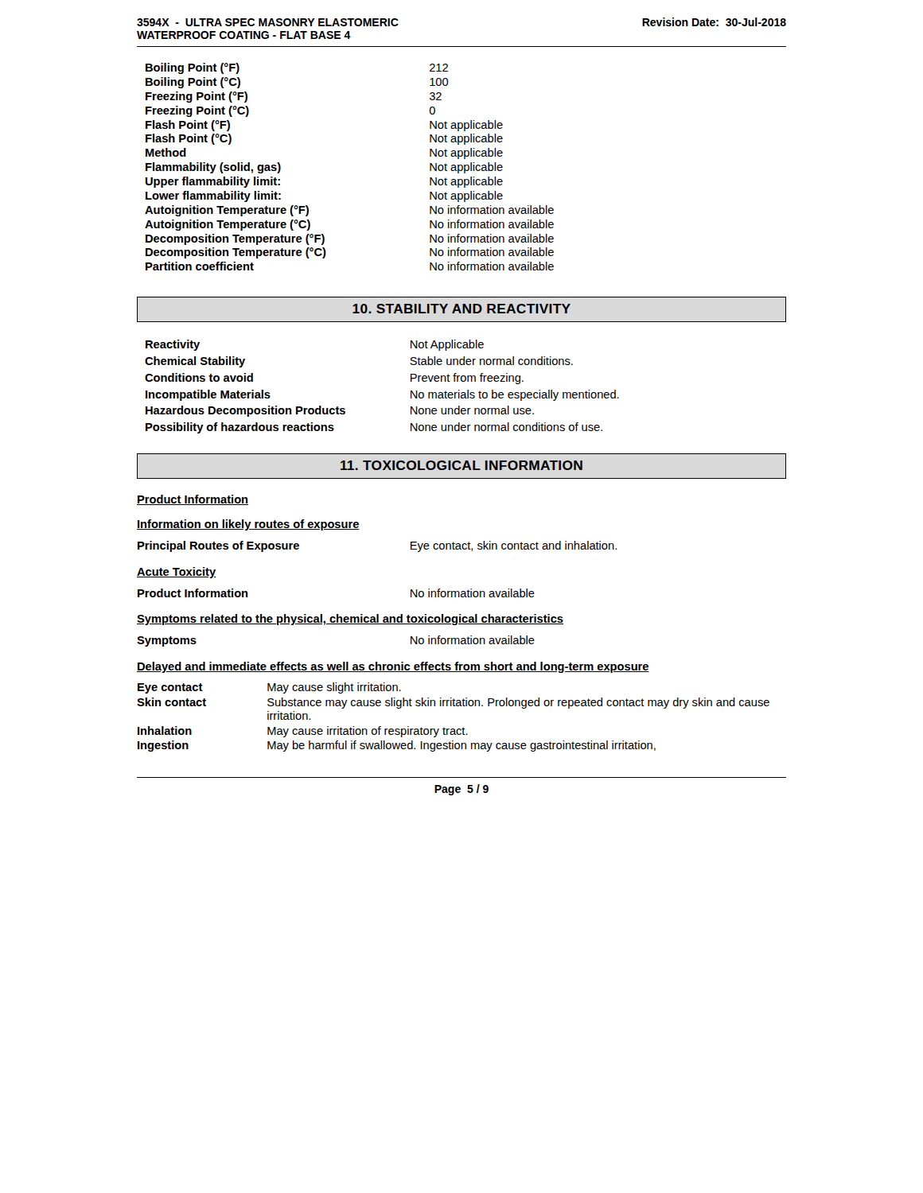3594X - ULTRA SPEC MASONRY ELASTOMERIC
WATERPROOF COATING - FLAT BASE 4
Revision Date: 30-Jul-2018
| Boiling Point (°F) | 212 |
| Boiling Point (°C) | 100 |
| Freezing Point (°F) | 32 |
| Freezing Point (°C) | 0 |
| Flash Point (°F) | Not applicable |
| Flash Point (°C) | Not applicable |
| Method | Not applicable |
| Flammability (solid, gas) | Not applicable |
| Upper flammability limit: | Not applicable |
| Lower flammability limit: | Not applicable |
| Autoignition Temperature (°F) | No information available |
| Autoignition Temperature (°C) | No information available |
| Decomposition Temperature (°F) | No information available |
| Decomposition Temperature (°C) | No information available |
| Partition coefficient | No information available |
10. STABILITY AND REACTIVITY
| Reactivity | Not Applicable |
| Chemical Stability | Stable under normal conditions. |
| Conditions to avoid | Prevent from freezing. |
| Incompatible Materials | No materials to be especially mentioned. |
| Hazardous Decomposition Products | None under normal use. |
| Possibility of hazardous reactions | None under normal conditions of use. |
11. TOXICOLOGICAL INFORMATION
Product Information
Information on likely routes of exposure
| Principal Routes of Exposure | Eye contact, skin contact and inhalation. |
Acute Toxicity
| Product Information | No information available |
Symptoms related to the physical, chemical and toxicological characteristics
| Symptoms | No information available |
Delayed and immediate effects as well as chronic effects from short and long-term exposure
| Eye contact | May cause slight irritation. |
| Skin contact | Substance may cause slight skin irritation. Prolonged or repeated contact may dry skin and cause irritation. |
| Inhalation | May cause irritation of respiratory tract. |
| Ingestion | May be harmful if swallowed. Ingestion may cause gastrointestinal irritation, |
Page 5 / 9